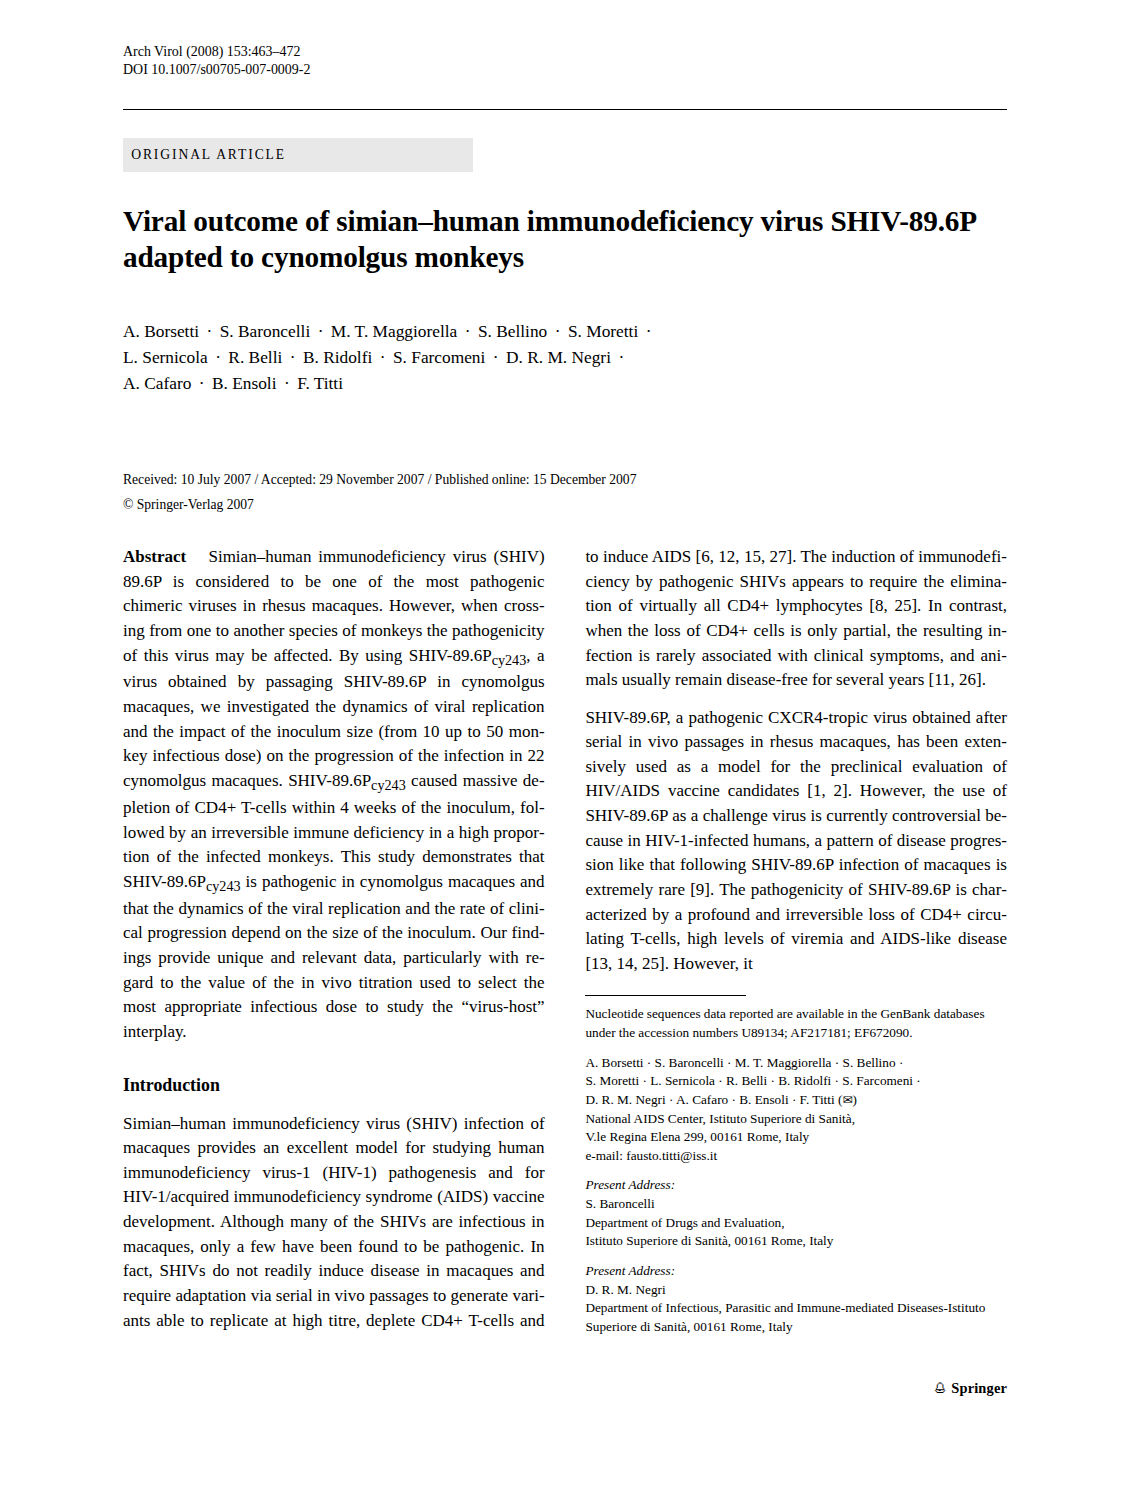Arch Virol (2008) 153:463–472 DOI 10.1007/s00705-007-0009-2
Original Article
Viral outcome of simian–human immunodeficiency virus SHIV-89.6P adapted to cynomolgus monkeys
A. Borsetti · S. Baroncelli · M. T. Maggiorella · S. Bellino · S. Moretti ·
L. Sernicola · R. Belli · B. Ridolfi · S. Farcomeni · D. R. M. Negri ·
A. Cafaro · B. Ensoli · F. Titti
Received: 10 July 2007 / Accepted: 29 November 2007 / Published online: 15 December 2007
© Springer-Verlag 2007
Abstract Simian–human immunodeficiency virus (SHIV) 89.6P is considered to be one of the most pathogenic chimeric viruses in rhesus macaques. However, when crossing from one to another species of monkeys the pathogenicity of this virus may be affected. By using SHIV-89.6Pcy243, a virus obtained by passaging SHIV-89.6P in cynomolgus macaques, we investigated the dynamics of viral replication and the impact of the inoculum size (from 10 up to 50 monkey infectious dose) on the progression of the infection in 22 cynomolgus macaques. SHIV-89.6Pcy243 caused massive depletion of CD4+ T-cells within 4 weeks of the inoculum, followed by an irreversible immune deficiency in a high proportion of the infected monkeys. This study demonstrates that SHIV-89.6Pcy243 is pathogenic in cynomolgus macaques and that the dynamics of the viral replication and the rate of clinical progression depend on the size of the inoculum. Our findings provide unique and relevant data, particularly with regard to the value of the in vivo titration used to select the most appropriate infectious dose to study the “virus-host” interplay.
Introduction
Simian–human immunodeficiency virus (SHIV) infection of macaques provides an excellent model for studying human immunodeficiency virus-1 (HIV-1) pathogenesis and for HIV-1/acquired immunodeficiency syndrome (AIDS) vaccine development. Although many of the SHIVs are infectious in macaques, only a few have been found to be pathogenic. In fact, SHIVs do not readily induce disease in macaques and require adaptation via serial in vivo passages to generate variants able to replicate at high titre, deplete CD4+ T-cells and to induce AIDS [6, 12, 15, 27]. The induction of immunodeficiency by pathogenic SHIVs appears to require the elimination of virtually all CD4+ lymphocytes [8, 25]. In contrast, when the loss of CD4+ cells is only partial, the resulting infection is rarely associated with clinical symptoms, and animals usually remain disease-free for several years [11, 26].
SHIV-89.6P, a pathogenic CXCR4-tropic virus obtained after serial in vivo passages in rhesus macaques, has been extensively used as a model for the preclinical evaluation of HIV/AIDS vaccine candidates [1, 2]. However, the use of SHIV-89.6P as a challenge virus is currently controversial because in HIV-1-infected humans, a pattern of disease progression like that following SHIV-89.6P infection of macaques is extremely rare [9]. The pathogenicity of SHIV-89.6P is characterized by a profound and irreversible loss of CD4+ circulating T-cells, high levels of viremia and AIDS-like disease [13, 14, 25]. However, it
Nucleotide sequences data reported are available in the GenBank databases under the accession numbers U89134; AF217181; EF672090.
A. Borsetti · S. Baroncelli · M. T. Maggiorella · S. Bellino ·
S. Moretti · L. Sernicola · R. Belli · B. Ridolfi · S. Farcomeni ·
D. R. M. Negri · A. Cafaro · B. Ensoli · F. Titti (✉)
National AIDS Center, Istituto Superiore di Sanità,
V.le Regina Elena 299, 00161 Rome, Italy
e-mail: fausto.titti@iss.it
Present Address:
S. Baroncelli
Department of Drugs and Evaluation,
Istituto Superiore di Sanità, 00161 Rome, Italy
Present Address:
D. R. M. Negri
Department of Infectious, Parasitic and Immune-mediated Diseases-Istituto Superiore di Sanità, 00161 Rome, Italy
🕭Springer